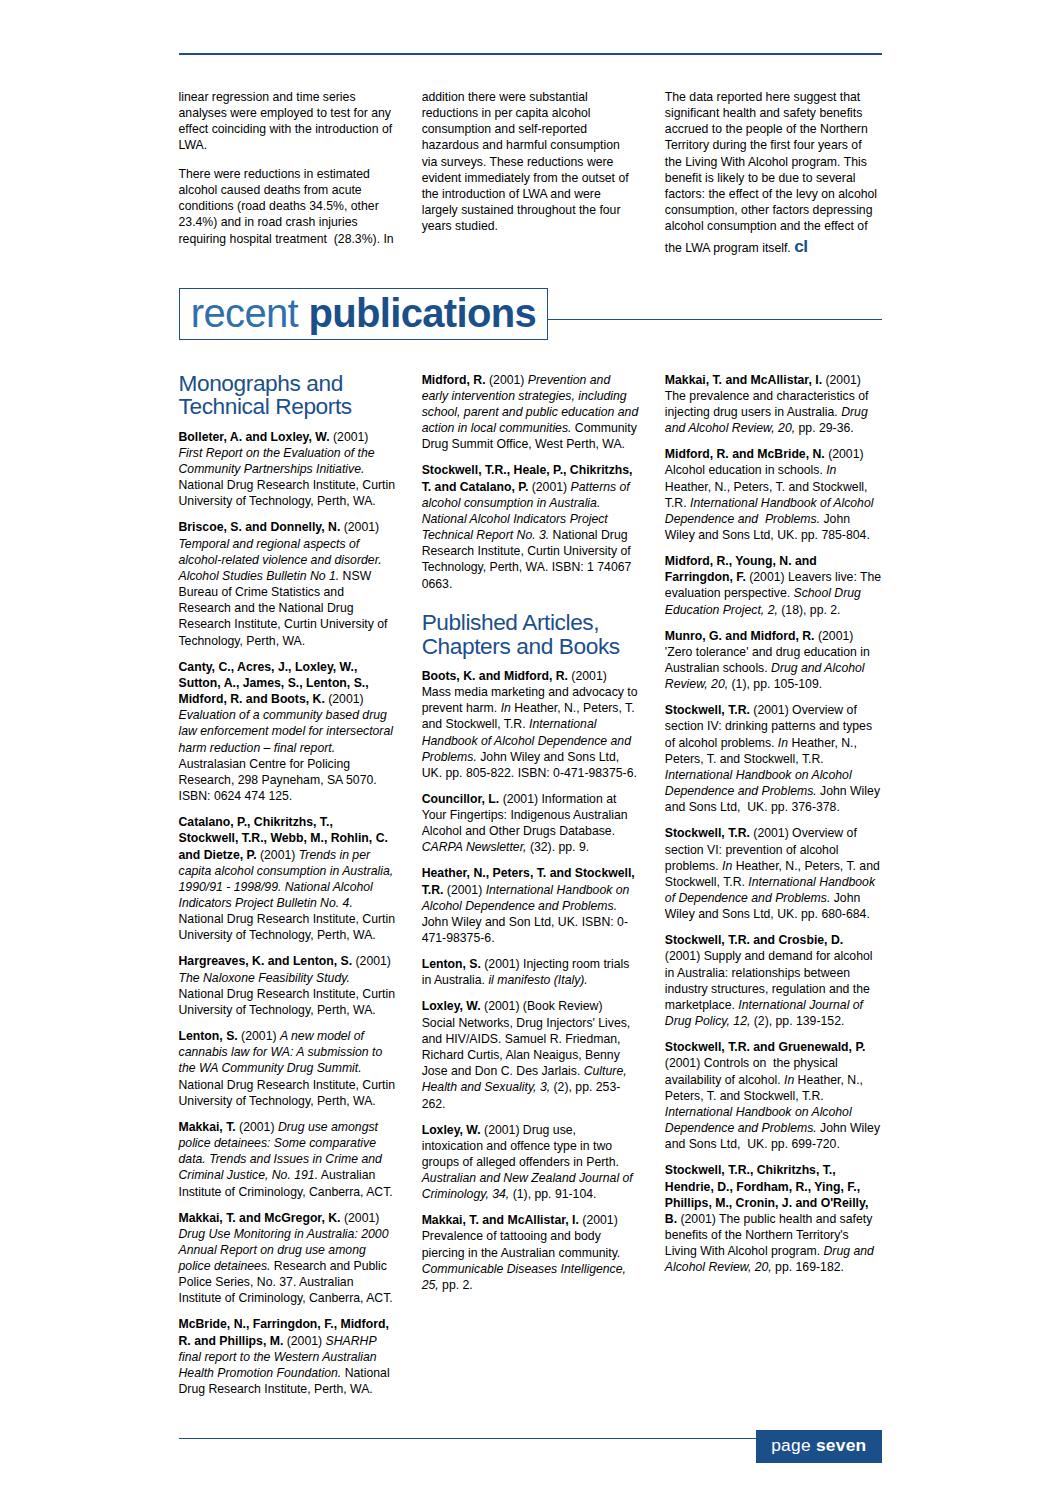linear regression and time series analyses were employed to test for any effect coinciding with the introduction of LWA.
There were reductions in estimated alcohol caused deaths from acute conditions (road deaths 34.5%, other 23.4%) and in road crash injuries requiring hospital treatment (28.3%). In
addition there were substantial reductions in per capita alcohol consumption and self-reported hazardous and harmful consumption via surveys. These reductions were evident immediately from the outset of the introduction of LWA and were largely sustained throughout the four years studied.
The data reported here suggest that significant health and safety benefits accrued to the people of the Northern Territory during the first four years of the Living With Alcohol program. This benefit is likely to be due to several factors: the effect of the levy on alcohol consumption, other factors depressing alcohol consumption and the effect of the LWA program itself. cl
recent publications
Monographs and Technical Reports
Bolleter, A. and Loxley, W. (2001) First Report on the Evaluation of the Community Partnerships Initiative. National Drug Research Institute, Curtin University of Technology, Perth, WA.
Briscoe, S. and Donnelly, N. (2001) Temporal and regional aspects of alcohol-related violence and disorder. Alcohol Studies Bulletin No 1. NSW Bureau of Crime Statistics and Research and the National Drug Research Institute, Curtin University of Technology, Perth, WA.
Canty, C., Acres, J., Loxley, W., Sutton, A., James, S., Lenton, S., Midford, R. and Boots, K. (2001) Evaluation of a community based drug law enforcement model for intersectoral harm reduction – final report. Australasian Centre for Policing Research, 298 Payneham, SA 5070. ISBN: 0624 474 125.
Catalano, P., Chikritzhs, T., Stockwell, T.R., Webb, M., Rohlin, C. and Dietze, P. (2001) Trends in per capita alcohol consumption in Australia, 1990/91 - 1998/99. National Alcohol Indicators Project Bulletin No. 4. National Drug Research Institute, Curtin University of Technology, Perth, WA.
Hargreaves, K. and Lenton, S. (2001) The Naloxone Feasibility Study. National Drug Research Institute, Curtin University of Technology, Perth, WA.
Lenton, S. (2001) A new model of cannabis law for WA: A submission to the WA Community Drug Summit. National Drug Research Institute, Curtin University of Technology, Perth, WA.
Makkai, T. (2001) Drug use amongst police detainees: Some comparative data. Trends and Issues in Crime and Criminal Justice, No. 191. Australian Institute of Criminology, Canberra, ACT.
Makkai, T. and McGregor, K. (2001) Drug Use Monitoring in Australia: 2000 Annual Report on drug use among police detainees. Research and Public Police Series, No. 37. Australian Institute of Criminology, Canberra, ACT.
McBride, N., Farringdon, F., Midford, R. and Phillips, M. (2001) SHARHP final report to the Western Australian Health Promotion Foundation. National Drug Research Institute, Perth, WA.
Midford, R. (2001) Prevention and early intervention strategies, including school, parent and public education and action in local communities. Community Drug Summit Office, West Perth, WA.
Stockwell, T.R., Heale, P., Chikritzhs, T. and Catalano, P. (2001) Patterns of alcohol consumption in Australia. National Alcohol Indicators Project Technical Report No. 3. National Drug Research Institute, Curtin University of Technology, Perth, WA. ISBN: 1 74067 0663.
Published Articles, Chapters and Books
Boots, K. and Midford, R. (2001) Mass media marketing and advocacy to prevent harm. In Heather, N., Peters, T. and Stockwell, T.R. International Handbook of Alcohol Dependence and Problems. John Wiley and Sons Ltd, UK. pp. 805-822. ISBN: 0-471-98375-6.
Councillor, L. (2001) Information at Your Fingertips: Indigenous Australian Alcohol and Other Drugs Database. CARPA Newsletter, (32). pp. 9.
Heather, N., Peters, T. and Stockwell, T.R. (2001) International Handbook on Alcohol Dependence and Problems. John Wiley and Son Ltd, UK. ISBN: 0-471-98375-6.
Lenton, S. (2001) Injecting room trials in Australia. il manifesto (Italy).
Loxley, W. (2001) (Book Review) Social Networks, Drug Injectors' Lives, and HIV/AIDS. Samuel R. Friedman, Richard Curtis, Alan Neaigus, Benny Jose and Don C. Des Jarlais. Culture, Health and Sexuality, 3, (2), pp. 253-262.
Loxley, W. (2001) Drug use, intoxication and offence type in two groups of alleged offenders in Perth. Australian and New Zealand Journal of Criminology, 34, (1), pp. 91-104.
Makkai, T. and McAllistar, I. (2001) Prevalence of tattooing and body piercing in the Australian community. Communicable Diseases Intelligence, 25, pp. 2.
Makkai, T. and McAllistar, I. (2001) The prevalence and characteristics of injecting drug users in Australia. Drug and Alcohol Review, 20, pp. 29-36.
Midford, R. and McBride, N. (2001) Alcohol education in schools. In Heather, N., Peters, T. and Stockwell, T.R. International Handbook of Alcohol Dependence and Problems. John Wiley and Sons Ltd, UK. pp. 785-804.
Midford, R., Young, N. and Farringdon, F. (2001) Leavers live: The evaluation perspective. School Drug Education Project, 2, (18), pp. 2.
Munro, G. and Midford, R. (2001) 'Zero tolerance' and drug education in Australian schools. Drug and Alcohol Review, 20, (1), pp. 105-109.
Stockwell, T.R. (2001) Overview of section IV: drinking patterns and types of alcohol problems. In Heather, N., Peters, T. and Stockwell, T.R. International Handbook on Alcohol Dependence and Problems. John Wiley and Sons Ltd, UK. pp. 376-378.
Stockwell, T.R. (2001) Overview of section VI: prevention of alcohol problems. In Heather, N., Peters, T. and Stockwell, T.R. International Handbook of Dependence and Problems. John Wiley and Sons Ltd, UK. pp. 680-684.
Stockwell, T.R. and Crosbie, D. (2001) Supply and demand for alcohol in Australia: relationships between industry structures, regulation and the marketplace. International Journal of Drug Policy, 12, (2), pp. 139-152.
Stockwell, T.R. and Gruenewald, P. (2001) Controls on the physical availability of alcohol. In Heather, N., Peters, T. and Stockwell, T.R. International Handbook on Alcohol Dependence and Problems. John Wiley and Sons Ltd, UK. pp. 699-720.
Stockwell, T.R., Chikritzhs, T., Hendrie, D., Fordham, R., Ying, F., Phillips, M., Cronin, J. and O'Reilly, B. (2001) The public health and safety benefits of the Northern Territory's Living With Alcohol program. Drug and Alcohol Review, 20, pp. 169-182.
page seven